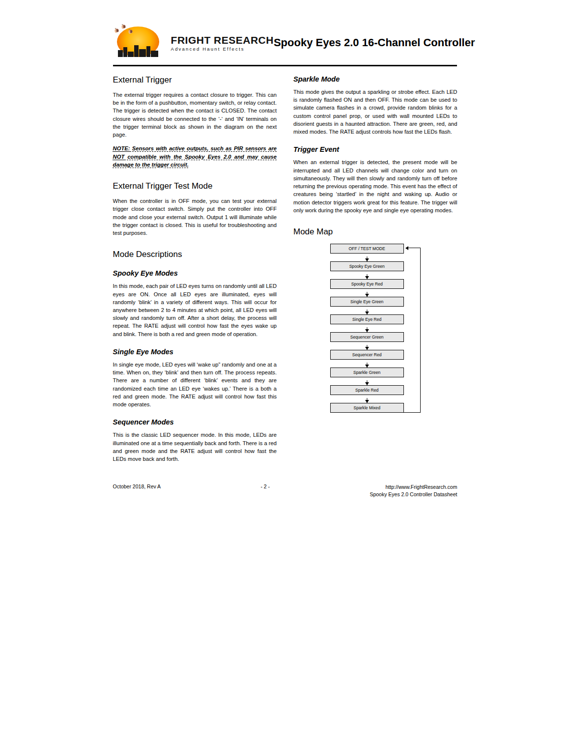🐌
🐌
🐌
FRIGHT RESEARCH
Advanced Haunt Effects
Spooky Eyes 2.0 16-Channel Controller
External Trigger
The external trigger requires a contact closure to trigger. This can be in the form of a pushbutton, momentary switch, or relay contact. The trigger is detected when the contact is CLOSED. The contact closure wires should be connected to the ‘-‘ and ‘IN’ terminals on the trigger terminal block as shown in the diagram on the next page.
NOTE: Sensors with active outputs, such as PIR sensors are NOT compatible with the Spooky Eyes 2.0 and may cause damage to the trigger circuit.
External Trigger Test Mode
When the controller is in OFF mode, you can test your external trigger close contact switch. Simply put the controller into OFF mode and close your external switch. Output 1 will illuminate while the trigger contact is closed. This is useful for troubleshooting and test purposes.
Mode Descriptions
Spooky Eye Modes
In this mode, each pair of LED eyes turns on randomly until all LED eyes are ON. Once all LED eyes are illuminated, eyes will randomly ‘blink’ in a variety of different ways. This will occur for anywhere between 2 to 4 minutes at which point, all LED eyes will slowly and randomly turn off. After a short delay, the process will repeat. The RATE adjust will control how fast the eyes wake up and blink. There is both a red and green mode of operation.
Single Eye Modes
In single eye mode, LED eyes will ‘wake up” randomly and one at a time. When on, they ‘blink’ and then turn off. The process repeats. There are a number of different ‘blink’ events and they are randomized each time an LED eye ‘wakes up.’ There is a both a red and green mode. The RATE adjust will control how fast this mode operates.
Sequencer Modes
This is the classic LED sequencer mode. In this mode, LEDs are illuminated one at a time sequentially back and forth. There is a red and green mode and the RATE adjust will control how fast the LEDs move back and forth.
Sparkle Mode
This mode gives the output a sparkling or strobe effect. Each LED is randomly flashed ON and then OFF. This mode can be used to simulate camera flashes in a crowd, provide random blinks for a custom control panel prop, or used with wall mounted LEDs to disorient guests in a haunted attraction. There are green, red, and mixed modes. The RATE adjust controls how fast the LEDs flash.
Trigger Event
When an external trigger is detected, the present mode will be interrupted and all LED channels will change color and turn on simultaneously. They will then slowly and randomly turn off before returning the previous operating mode. This event has the effect of creatures being ‘startled’ in the night and waking up. Audio or motion detector triggers work great for this feature. The trigger will only work during the spooky eye and single eye operating modes.
Mode Map
OFF / TEST MODE
Spooky Eye Green
Spooky Eye Red
Single Eye Green
Single Eye Red
Sequencer Green
Sequencer Red
Sparkle Green
Sparkle Red
Sparkle Mixed
October 2018, Rev A
- 2 -
http://www.FrightResearch.com
Spooky Eyes 2.0 Controller Datasheet